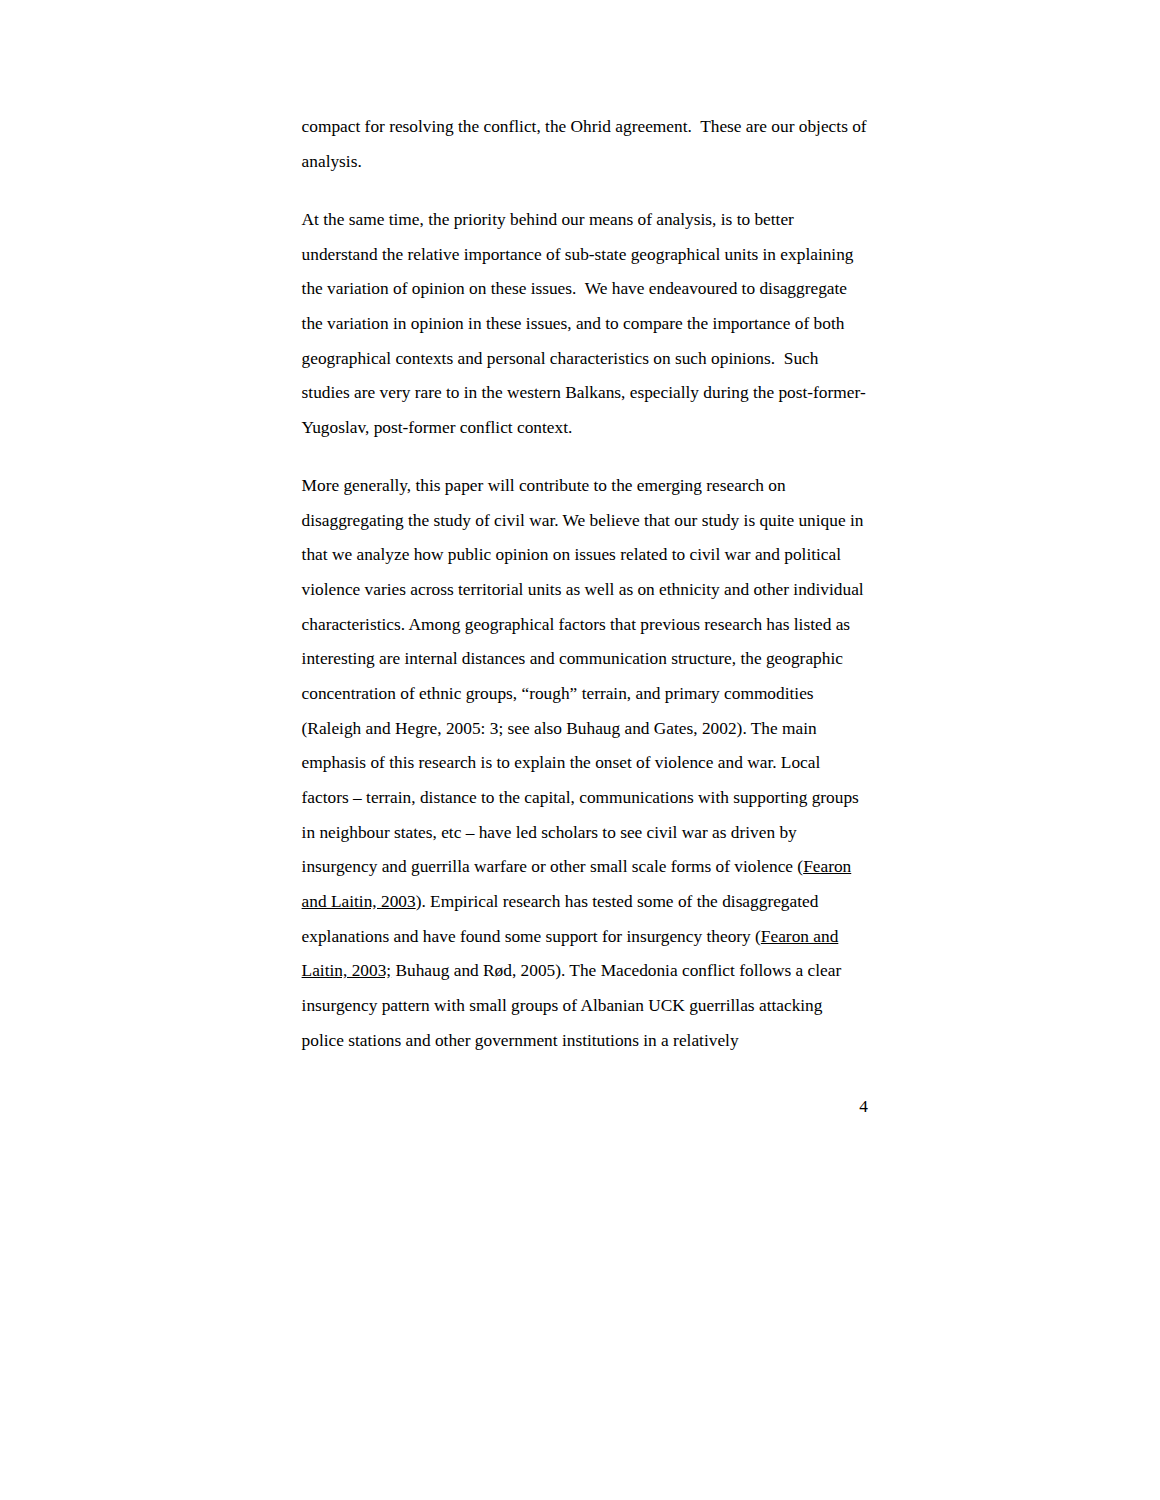compact for resolving the conflict, the Ohrid agreement. These are our objects of analysis.
At the same time, the priority behind our means of analysis, is to better understand the relative importance of sub-state geographical units in explaining the variation of opinion on these issues. We have endeavoured to disaggregate the variation in opinion in these issues, and to compare the importance of both geographical contexts and personal characteristics on such opinions. Such studies are very rare to in the western Balkans, especially during the post-former-Yugoslav, post-former conflict context.
More generally, this paper will contribute to the emerging research on disaggregating the study of civil war. We believe that our study is quite unique in that we analyze how public opinion on issues related to civil war and political violence varies across territorial units as well as on ethnicity and other individual characteristics. Among geographical factors that previous research has listed as interesting are internal distances and communication structure, the geographic concentration of ethnic groups, “rough” terrain, and primary commodities (Raleigh and Hegre, 2005: 3; see also Buhaug and Gates, 2002). The main emphasis of this research is to explain the onset of violence and war. Local factors – terrain, distance to the capital, communications with supporting groups in neighbour states, etc – have led scholars to see civil war as driven by insurgency and guerrilla warfare or other small scale forms of violence (Fearon and Laitin, 2003). Empirical research has tested some of the disaggregated explanations and have found some support for insurgency theory (Fearon and Laitin, 2003; Buhaug and Rød, 2005). The Macedonia conflict follows a clear insurgency pattern with small groups of Albanian UCK guerrillas attacking police stations and other government institutions in a relatively
4